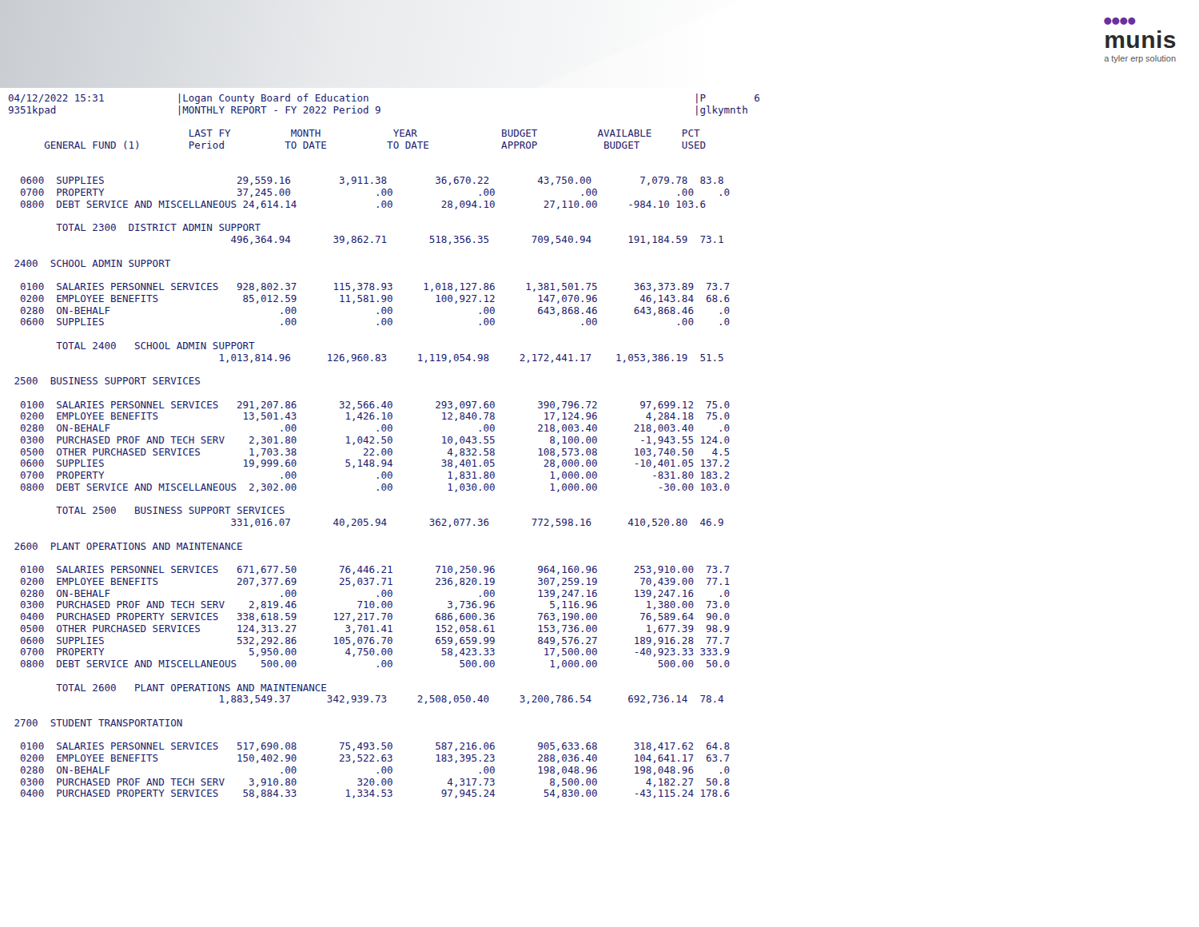●●●●
munis
a tyler erp solution
04/12/2022 15:31            |Logan County Board of Education                                                      |P        6
9351kpad                    |MONTHLY REPORT - FY 2022 Period 9                                                    |glkymnth

                              LAST FY          MONTH            YEAR              BUDGET          AVAILABLE     PCT
      GENERAL FUND (1)        Period          TO DATE          TO DATE            APPROP           BUDGET       USED


  0600  SUPPLIES                      29,559.16        3,911.38        36,670.22        43,750.00        7,079.78  83.8
  0700  PROPERTY                      37,245.00              .00              .00              .00             .00    .0
  0800  DEBT SERVICE AND MISCELLANEOUS 24,614.14             .00        28,094.10        27,110.00     -984.10 103.6

        TOTAL 2300  DISTRICT ADMIN SUPPORT
                                     496,364.94       39,862.71       518,356.35       709,540.94      191,184.59  73.1

 2400  SCHOOL ADMIN SUPPORT

  0100  SALARIES PERSONNEL SERVICES   928,802.37      115,378.93     1,018,127.86     1,381,501.75      363,373.89  73.7
  0200  EMPLOYEE BENEFITS              85,012.59       11,581.90       100,927.12       147,070.96       46,143.84  68.6
  0280  ON-BEHALF                            .00             .00              .00       643,868.46      643,868.46    .0
  0600  SUPPLIES                             .00             .00              .00              .00             .00    .0

        TOTAL 2400   SCHOOL ADMIN SUPPORT
                                   1,013,814.96      126,960.83     1,119,054.98     2,172,441.17    1,053,386.19  51.5

 2500  BUSINESS SUPPORT SERVICES

  0100  SALARIES PERSONNEL SERVICES   291,207.86       32,566.40       293,097.60       390,796.72       97,699.12  75.0
  0200  EMPLOYEE BENEFITS              13,501.43        1,426.10        12,840.78        17,124.96        4,284.18  75.0
  0280  ON-BEHALF                            .00             .00              .00       218,003.40      218,003.40    .0
  0300  PURCHASED PROF AND TECH SERV    2,301.80        1,042.50        10,043.55         8,100.00       -1,943.55 124.0
  0500  OTHER PURCHASED SERVICES        1,703.38           22.00         4,832.58       108,573.08      103,740.50   4.5
  0600  SUPPLIES                       19,999.60        5,148.94        38,401.05        28,000.00      -10,401.05 137.2
  0700  PROPERTY                             .00             .00         1,831.80         1,000.00         -831.80 183.2
  0800  DEBT SERVICE AND MISCELLANEOUS  2,302.00             .00         1,030.00         1,000.00          -30.00 103.0

        TOTAL 2500   BUSINESS SUPPORT SERVICES
                                     331,016.07       40,205.94       362,077.36       772,598.16      410,520.80  46.9

 2600  PLANT OPERATIONS AND MAINTENANCE

  0100  SALARIES PERSONNEL SERVICES   671,677.50       76,446.21       710,250.96       964,160.96      253,910.00  73.7
  0200  EMPLOYEE BENEFITS             207,377.69       25,037.71       236,820.19       307,259.19       70,439.00  77.1
  0280  ON-BEHALF                            .00             .00              .00       139,247.16      139,247.16    .0
  0300  PURCHASED PROF AND TECH SERV    2,819.46          710.00         3,736.96         5,116.96        1,380.00  73.0
  0400  PURCHASED PROPERTY SERVICES   338,618.59      127,217.70       686,600.36       763,190.00       76,589.64  90.0
  0500  OTHER PURCHASED SERVICES      124,313.27        3,701.41       152,058.61       153,736.00        1,677.39  98.9
  0600  SUPPLIES                      532,292.86      105,076.70       659,659.99       849,576.27      189,916.28  77.7
  0700  PROPERTY                        5,950.00        4,750.00        58,423.33        17,500.00      -40,923.33 333.9
  0800  DEBT SERVICE AND MISCELLANEOUS    500.00             .00           500.00         1,000.00          500.00  50.0

        TOTAL 2600   PLANT OPERATIONS AND MAINTENANCE
                                   1,883,549.37      342,939.73     2,508,050.40     3,200,786.54      692,736.14  78.4

 2700  STUDENT TRANSPORTATION

  0100  SALARIES PERSONNEL SERVICES   517,690.08       75,493.50       587,216.06       905,633.68      318,417.62  64.8
  0200  EMPLOYEE BENEFITS             150,402.90       23,522.63       183,395.23       288,036.40      104,641.17  63.7
  0280  ON-BEHALF                            .00             .00              .00       198,048.96      198,048.96    .0
  0300  PURCHASED PROF AND TECH SERV    3,910.80          320.00         4,317.73         8,500.00        4,182.27  50.8
  0400  PURCHASED PROPERTY SERVICES    58,884.33        1,334.53        97,945.24        54,830.00      -43,115.24 178.6